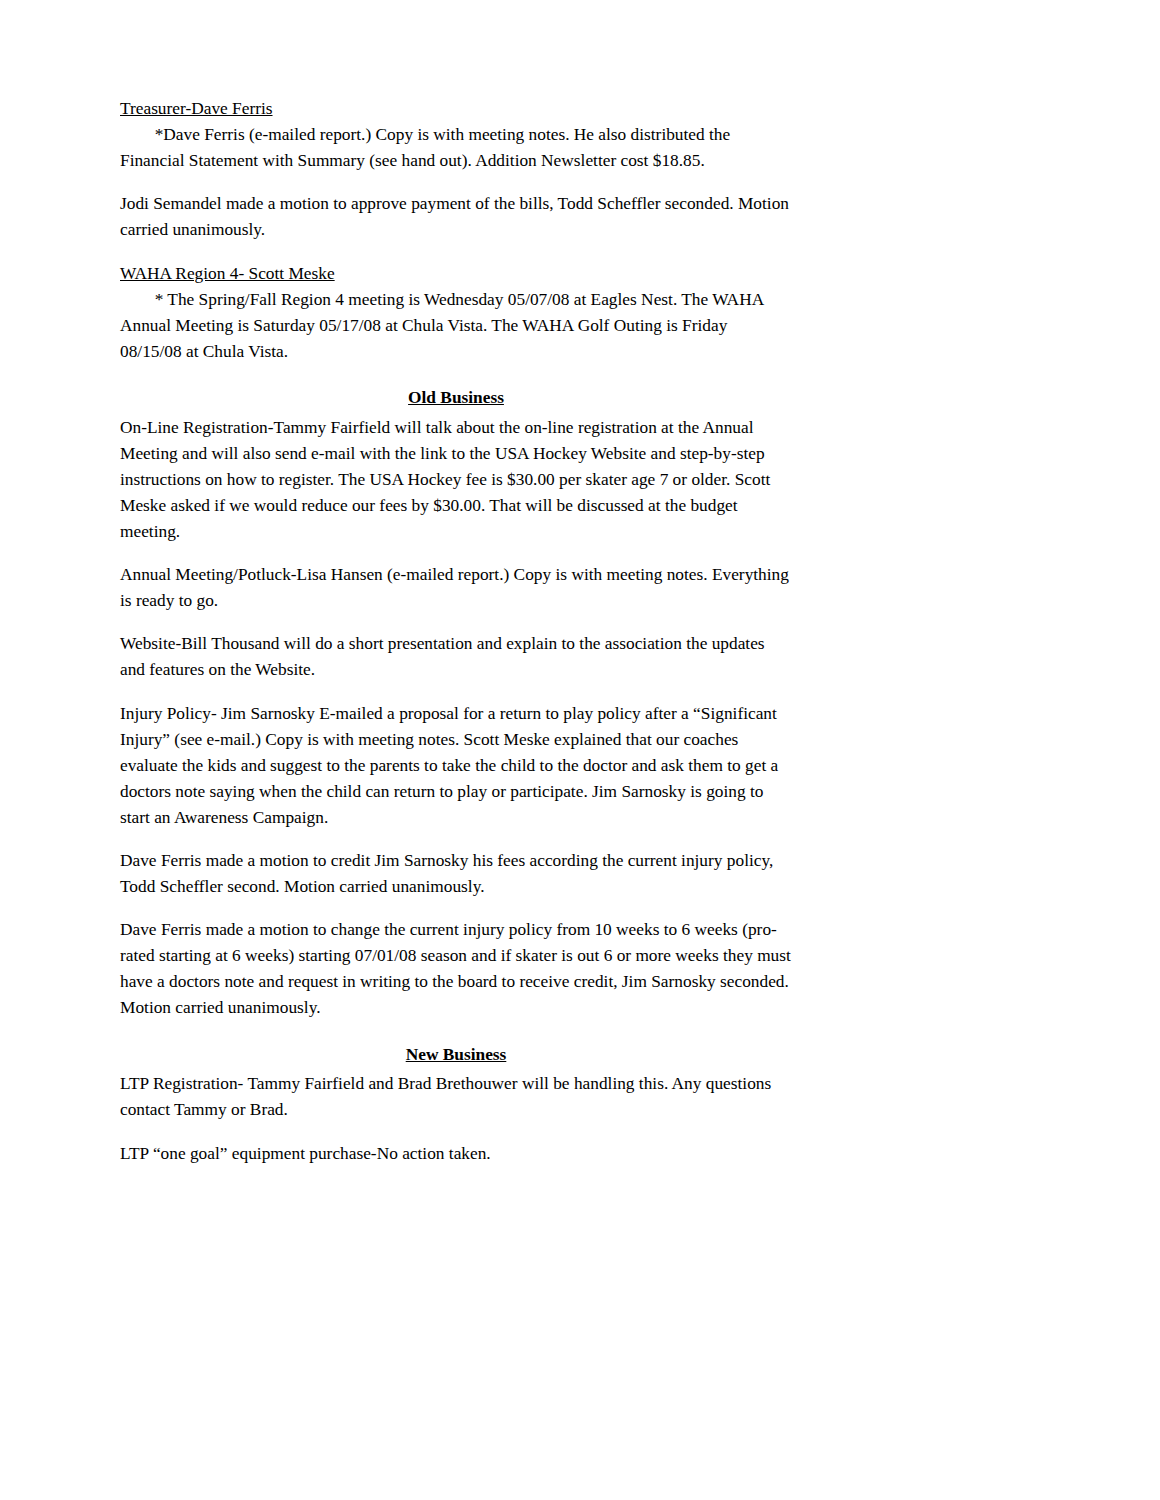Treasurer-Dave Ferris
*Dave Ferris (e-mailed report.) Copy is with meeting notes. He also distributed the Financial Statement with Summary (see hand out). Addition Newsletter cost $18.85.
Jodi Semandel made a motion to approve payment of the bills, Todd Scheffler seconded. Motion carried unanimously.
WAHA Region 4- Scott Meske
* The Spring/Fall Region 4 meeting is Wednesday 05/07/08 at Eagles Nest. The WAHA Annual Meeting is Saturday 05/17/08 at Chula Vista. The WAHA Golf Outing is Friday 08/15/08 at Chula Vista.
Old Business
On-Line Registration-Tammy Fairfield will talk about the on-line registration at the Annual Meeting and will also send e-mail with the link to the USA Hockey Website and step-by-step instructions on how to register. The USA Hockey fee is $30.00 per skater age 7 or older. Scott Meske asked if we would reduce our fees by $30.00. That will be discussed at the budget meeting.
Annual Meeting/Potluck-Lisa Hansen (e-mailed report.) Copy is with meeting notes. Everything is ready to go.
Website-Bill Thousand will do a short presentation and explain to the association the updates and features on the Website.
Injury Policy- Jim Sarnosky E-mailed a proposal for a return to play policy after a “Significant Injury” (see e-mail.) Copy is with meeting notes. Scott Meske explained that our coaches evaluate the kids and suggest to the parents to take the child to the doctor and ask them to get a doctors note saying when the child can return to play or participate. Jim Sarnosky is going to start an Awareness Campaign.
Dave Ferris made a motion to credit Jim Sarnosky his fees according the current injury policy, Todd Scheffler second. Motion carried unanimously.
Dave Ferris made a motion to change the current injury policy from 10 weeks to 6 weeks (pro-rated starting at 6 weeks) starting 07/01/08 season and if skater is out 6 or more weeks they must have a doctors note and request in writing to the board to receive credit, Jim Sarnosky seconded. Motion carried unanimously.
New Business
LTP Registration- Tammy Fairfield and Brad Brethouwer will be handling this. Any questions contact Tammy or Brad.
LTP “one goal” equipment purchase-No action taken.